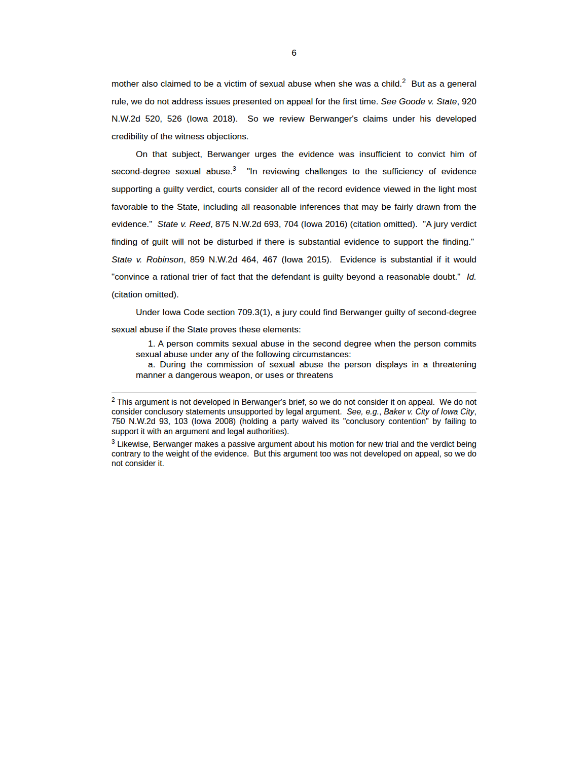6
mother also claimed to be a victim of sexual abuse when she was a child.2 But as a general rule, we do not address issues presented on appeal for the first time. See Goode v. State, 920 N.W.2d 520, 526 (Iowa 2018). So we review Berwanger's claims under his developed credibility of the witness objections.
On that subject, Berwanger urges the evidence was insufficient to convict him of second-degree sexual abuse.3 "In reviewing challenges to the sufficiency of evidence supporting a guilty verdict, courts consider all of the record evidence viewed in the light most favorable to the State, including all reasonable inferences that may be fairly drawn from the evidence." State v. Reed, 875 N.W.2d 693, 704 (Iowa 2016) (citation omitted). "A jury verdict finding of guilt will not be disturbed if there is substantial evidence to support the finding." State v. Robinson, 859 N.W.2d 464, 467 (Iowa 2015). Evidence is substantial if it would "convince a rational trier of fact that the defendant is guilty beyond a reasonable doubt." Id. (citation omitted).
Under Iowa Code section 709.3(1), a jury could find Berwanger guilty of second-degree sexual abuse if the State proves these elements:
1. A person commits sexual abuse in the second degree when the person commits sexual abuse under any of the following circumstances:
a. During the commission of sexual abuse the person displays in a threatening manner a dangerous weapon, or uses or threatens
2 This argument is not developed in Berwanger's brief, so we do not consider it on appeal. We do not consider conclusory statements unsupported by legal argument. See, e.g., Baker v. City of Iowa City, 750 N.W.2d 93, 103 (Iowa 2008) (holding a party waived its "conclusory contention" by failing to support it with an argument and legal authorities).
3 Likewise, Berwanger makes a passive argument about his motion for new trial and the verdict being contrary to the weight of the evidence. But this argument too was not developed on appeal, so we do not consider it.